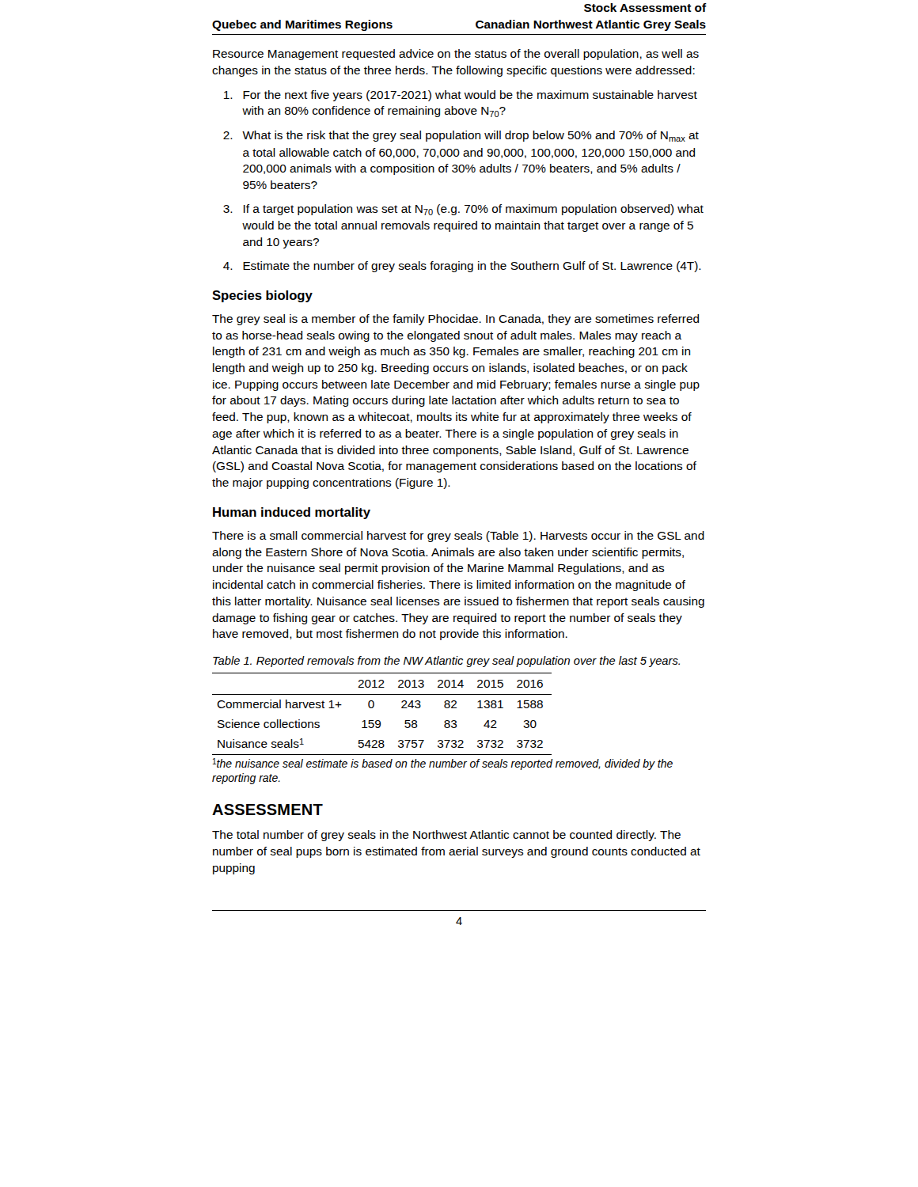| Quebec and Maritimes Regions | Stock Assessment of Canadian Northwest Atlantic Grey Seals |
Resource Management requested advice on the status of the overall population, as well as changes in the status of the three herds. The following specific questions were addressed:
For the next five years (2017-2021) what would be the maximum sustainable harvest with an 80% confidence of remaining above N70?
What is the risk that the grey seal population will drop below 50% and 70% of Nmax at a total allowable catch of 60,000, 70,000 and 90,000, 100,000, 120,000 150,000 and 200,000 animals with a composition of 30% adults / 70% beaters, and 5% adults / 95% beaters?
If a target population was set at N70 (e.g. 70% of maximum population observed) what would be the total annual removals required to maintain that target over a range of 5 and 10 years?
Estimate the number of grey seals foraging in the Southern Gulf of St. Lawrence (4T).
Species biology
The grey seal is a member of the family Phocidae. In Canada, they are sometimes referred to as horse-head seals owing to the elongated snout of adult males. Males may reach a length of 231 cm and weigh as much as 350 kg. Females are smaller, reaching 201 cm in length and weigh up to 250 kg. Breeding occurs on islands, isolated beaches, or on pack ice. Pupping occurs between late December and mid February; females nurse a single pup for about 17 days. Mating occurs during late lactation after which adults return to sea to feed. The pup, known as a whitecoat, moults its white fur at approximately three weeks of age after which it is referred to as a beater. There is a single population of grey seals in Atlantic Canada that is divided into three components, Sable Island, Gulf of St. Lawrence (GSL) and Coastal Nova Scotia, for management considerations based on the locations of the major pupping concentrations (Figure 1).
Human induced mortality
There is a small commercial harvest for grey seals (Table 1). Harvests occur in the GSL and along the Eastern Shore of Nova Scotia. Animals are also taken under scientific permits, under the nuisance seal permit provision of the Marine Mammal Regulations, and as incidental catch in commercial fisheries. There is limited information on the magnitude of this latter mortality. Nuisance seal licenses are issued to fishermen that report seals causing damage to fishing gear or catches. They are required to report the number of seals they have removed, but most fishermen do not provide this information.
Table 1. Reported removals from the NW Atlantic grey seal population over the last 5 years.
| | 2012 | 2013 | 2014 | 2015 | 2016 |
| --- | --- | --- | --- | --- | --- |
| Commercial harvest 1+ | 0 | 243 | 82 | 1381 | 1588 |
| Science collections | 159 | 58 | 83 | 42 | 30 |
| Nuisance seals 1 | 5428 | 3757 | 3732 | 3732 | 3732 |
1the nuisance seal estimate is based on the number of seals reported removed, divided by the reporting rate.
ASSESSMENT
The total number of grey seals in the Northwest Atlantic cannot be counted directly. The number of seal pups born is estimated from aerial surveys and ground counts conducted at pupping
4